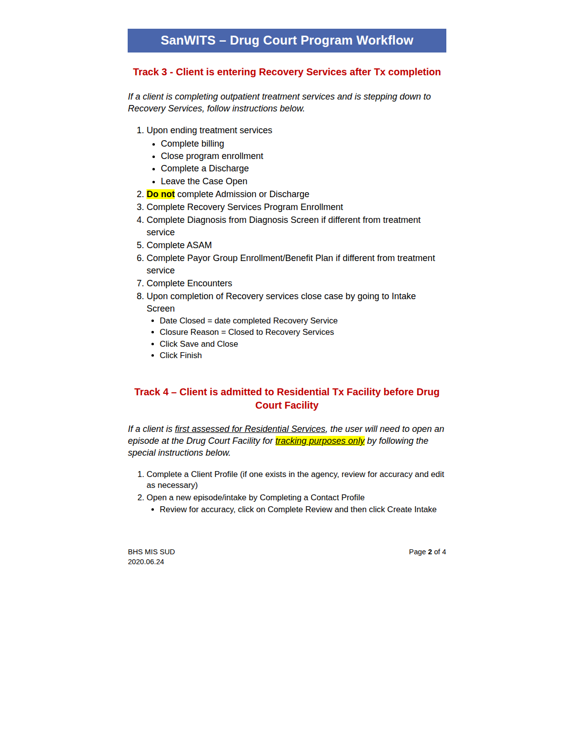SanWITS – Drug Court Program Workflow
Track 3 - Client is entering Recovery Services after Tx completion
If a client is completing outpatient treatment services and is stepping down to Recovery Services, follow instructions below.
Upon ending treatment services
Complete billing
Close program enrollment
Complete a Discharge
Leave the Case Open
Do not complete Admission or Discharge
Complete Recovery Services Program Enrollment
Complete Diagnosis from Diagnosis Screen if different from treatment service
Complete ASAM
Complete Payor Group Enrollment/Benefit Plan if different from treatment service
Complete Encounters
Upon completion of Recovery services close case by going to Intake Screen
Date Closed = date completed Recovery Service
Closure Reason = Closed to Recovery Services
Click Save and Close
Click Finish
Track 4 – Client is admitted to Residential Tx Facility before Drug Court Facility
If a client is first assessed for Residential Services, the user will need to open an episode at the Drug Court Facility for tracking purposes only by following the special instructions below.
Complete a Client Profile (if one exists in the agency, review for accuracy and edit as necessary)
Open a new episode/intake by Completing a Contact Profile
Review for accuracy, click on Complete Review and then click Create Intake
BHS MIS SUD
2020.06.24
Page 2 of 4